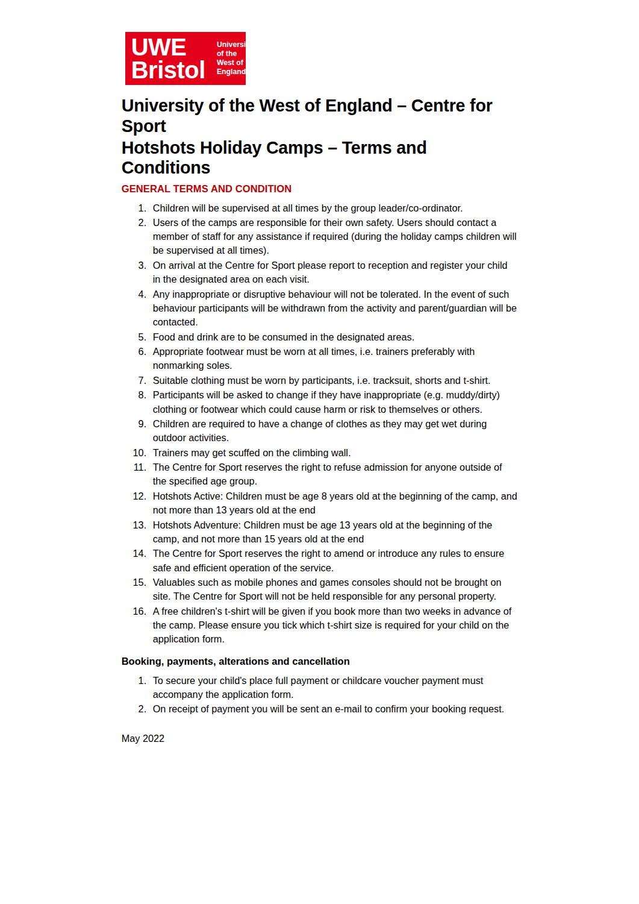UWEBristol
University
of the
West of
England
University of the West of England – Centre for Sport
Hotshots Holiday Camps – Terms and Conditions
GENERAL TERMS AND CONDITION
Children will be supervised at all times by the group leader/co-ordinator.
Users of the camps are responsible for their own safety. Users should contact a member of staff for any assistance if required (during the holiday camps children will be supervised at all times).
On arrival at the Centre for Sport please report to reception and register your child in the designated area on each visit.
Any inappropriate or disruptive behaviour will not be tolerated. In the event of such behaviour participants will be withdrawn from the activity and parent/guardian will be contacted.
Food and drink are to be consumed in the designated areas.
Appropriate footwear must be worn at all times, i.e. trainers preferably with nonmarking soles.
Suitable clothing must be worn by participants, i.e. tracksuit, shorts and t-shirt.
Participants will be asked to change if they have inappropriate (e.g. muddy/dirty) clothing or footwear which could cause harm or risk to themselves or others.
Children are required to have a change of clothes as they may get wet during outdoor activities.
Trainers may get scuffed on the climbing wall.
The Centre for Sport reserves the right to refuse admission for anyone outside of the specified age group.
Hotshots Active: Children must be age 8 years old at the beginning of the camp, and not more than 13 years old at the end
Hotshots Adventure: Children must be age 13 years old at the beginning of the camp, and not more than 15 years old at the end
The Centre for Sport reserves the right to amend or introduce any rules to ensure safe and efficient operation of the service.
Valuables such as mobile phones and games consoles should not be brought on site. The Centre for Sport will not be held responsible for any personal property.
A free children's t-shirt will be given if you book more than two weeks in advance of the camp. Please ensure you tick which t-shirt size is required for your child on the application form.
Booking, payments, alterations and cancellation
To secure your child's place full payment or childcare voucher payment must accompany the application form.
On receipt of payment you will be sent an e-mail to confirm your booking request.
May 2022